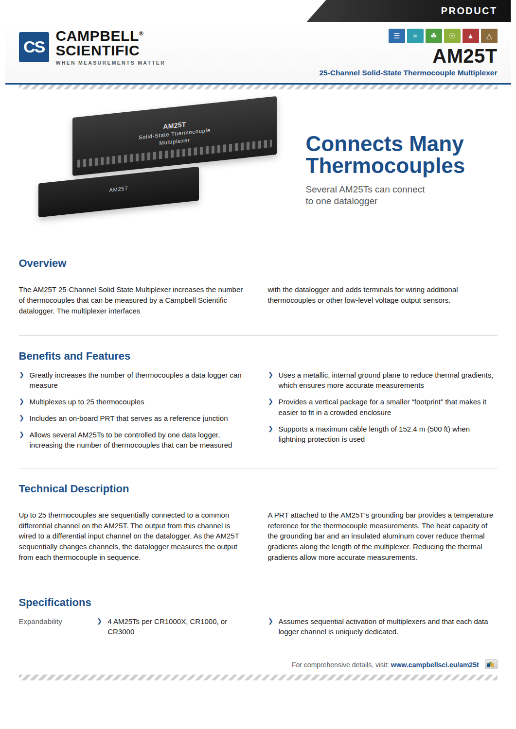PRODUCT
CS
CAMPBELL® SCIENTIFIC WHEN MEASUREMENTS MATTER
☰ ≈ ☘ ☉ ▲ △
AM25T
25-Channel Solid-State Thermocouple Multiplexer
AM25TSolid-State Thermocouple Multiplexer
AM25T
Connects Many
Thermocouples
Several AM25Ts can connect
to one datalogger
Overview
The AM25T 25-Channel Solid State Multiplexer increases the number of thermocouples that can be measured by a Campbell Scientific datalogger. The multiplexer interfaces
with the datalogger and adds terminals for wiring additional thermocouples or other low-level voltage output sensors.
Benefits and Features
Greatly increases the number of thermocouples a data logger can measure
Multiplexes up to 25 thermocouples
Includes an on-board PRT that serves as a reference junction
Allows several AM25Ts to be controlled by one data logger, increasing the number of thermocouples that can be measured
Uses a metallic, internal ground plane to reduce thermal gradients, which ensures more accurate measurements
Provides a vertical package for a smaller “footprint” that makes it easier to fit in a crowded enclosure
Supports a maximum cable length of 152.4 m (500 ft) when lightning protection is used
Technical Description
Up to 25 thermocouples are sequentially connected to a common differential channel on the AM25T. The output from this channel is wired to a differential input channel on the datalogger. As the AM25T sequentially changes channels, the datalogger measures the output from each thermocouple in sequence.
A PRT attached to the AM25T’s grounding bar provides a temperature reference for the thermocouple measurements. The heat capacity of the grounding bar and an insulated aluminum cover reduce thermal gradients along the length of the multiplexer. Reducing the thermal gradients allow more accurate measurements.
Specifications
Expandability
4 AM25Ts per CR1000X, CR1000, or CR3000
Assumes sequential activation of multiplexers and that each data logger channel is uniquely dedicated.
For comprehensive details, visit: www.campbellsci.eu/am25t